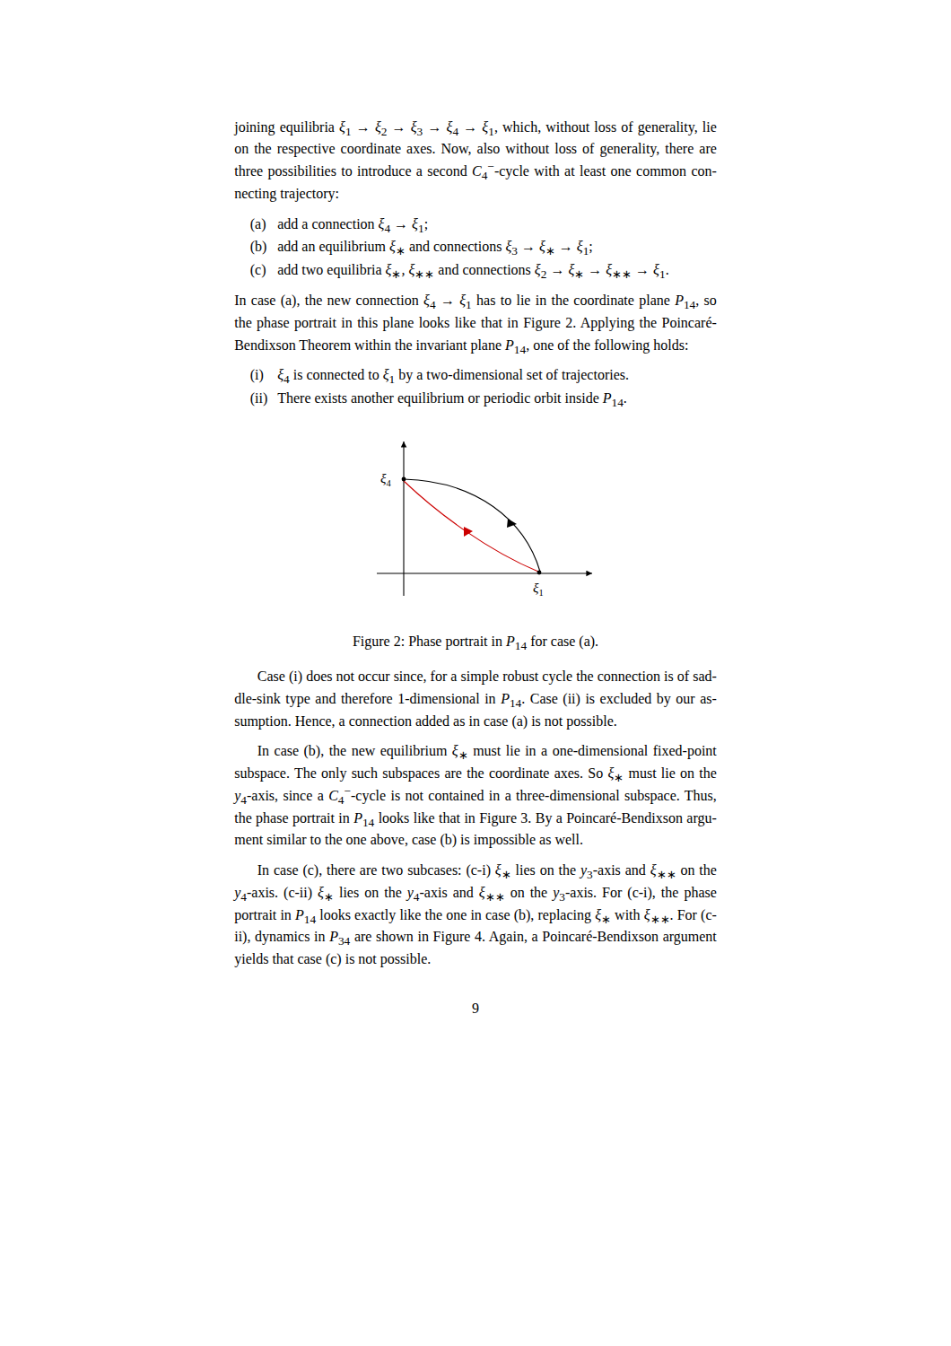joining equilibria ξ1 → ξ2 → ξ3 → ξ4 → ξ1, which, without loss of generality, lie on the respective coordinate axes. Now, also without loss of generality, there are three possibilities to introduce a second C4−-cycle with at least one common connecting trajectory:
(a) add a connection ξ4 → ξ1;
(b) add an equilibrium ξ∗ and connections ξ3 → ξ∗ → ξ1;
(c) add two equilibria ξ∗, ξ∗∗ and connections ξ2 → ξ∗ → ξ∗∗ → ξ1.
In case (a), the new connection ξ4 → ξ1 has to lie in the coordinate plane P14, so the phase portrait in this plane looks like that in Figure 2. Applying the Poincaré-Bendixson Theorem within the invariant plane P14, one of the following holds:
(i) ξ4 is connected to ξ1 by a two-dimensional set of trajectories.
(ii) There exists another equilibrium or periodic orbit inside P14.
ξ4 ξ1
Figure 2: Phase portrait in P14 for case (a).
Case (i) does not occur since, for a simple robust cycle the connection is of saddle-sink type and therefore 1-dimensional in P14. Case (ii) is excluded by our assumption. Hence, a connection added as in case (a) is not possible.
In case (b), the new equilibrium ξ∗ must lie in a one-dimensional fixed-point subspace. The only such subspaces are the coordinate axes. So ξ∗ must lie on the y4-axis, since a C4−-cycle is not contained in a three-dimensional subspace. Thus, the phase portrait in P14 looks like that in Figure 3. By a Poincaré-Bendixson argument similar to the one above, case (b) is impossible as well.
In case (c), there are two subcases: (c-i) ξ∗ lies on the y3-axis and ξ∗∗ on the y4-axis. (c-ii) ξ∗ lies on the y4-axis and ξ∗∗ on the y3-axis. For (c-i), the phase portrait in P14 looks exactly like the one in case (b), replacing ξ∗ with ξ∗∗. For (c-ii), dynamics in P34 are shown in Figure 4. Again, a Poincaré-Bendixson argument yields that case (c) is not possible.
9